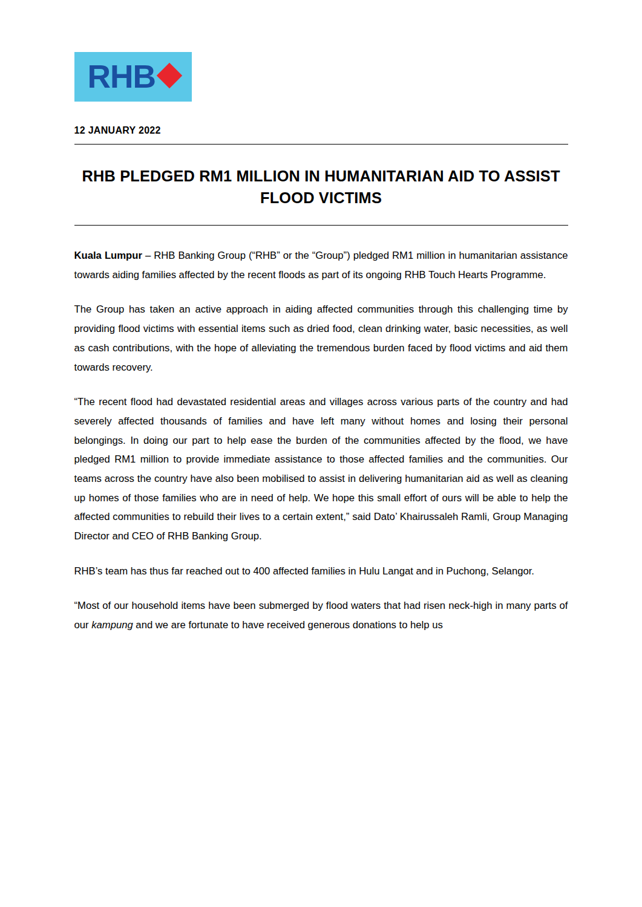RHB
12 JANUARY 2022
RHB PLEDGED RM1 MILLION IN HUMANITARIAN AID TO ASSIST FLOOD VICTIMS
Kuala Lumpur – RHB Banking Group (“RHB” or the “Group”) pledged RM1 million in humanitarian assistance towards aiding families affected by the recent floods as part of its ongoing RHB Touch Hearts Programme.
The Group has taken an active approach in aiding affected communities through this challenging time by providing flood victims with essential items such as dried food, clean drinking water, basic necessities, as well as cash contributions, with the hope of alleviating the tremendous burden faced by flood victims and aid them towards recovery.
“The recent flood had devastated residential areas and villages across various parts of the country and had severely affected thousands of families and have left many without homes and losing their personal belongings. In doing our part to help ease the burden of the communities affected by the flood, we have pledged RM1 million to provide immediate assistance to those affected families and the communities. Our teams across the country have also been mobilised to assist in delivering humanitarian aid as well as cleaning up homes of those families who are in need of help. We hope this small effort of ours will be able to help the affected communities to rebuild their lives to a certain extent,” said Dato’ Khairussaleh Ramli, Group Managing Director and CEO of RHB Banking Group.
RHB’s team has thus far reached out to 400 affected families in Hulu Langat and in Puchong, Selangor.
“Most of our household items have been submerged by flood waters that had risen neck-high in many parts of our kampung and we are fortunate to have received generous donations to help us